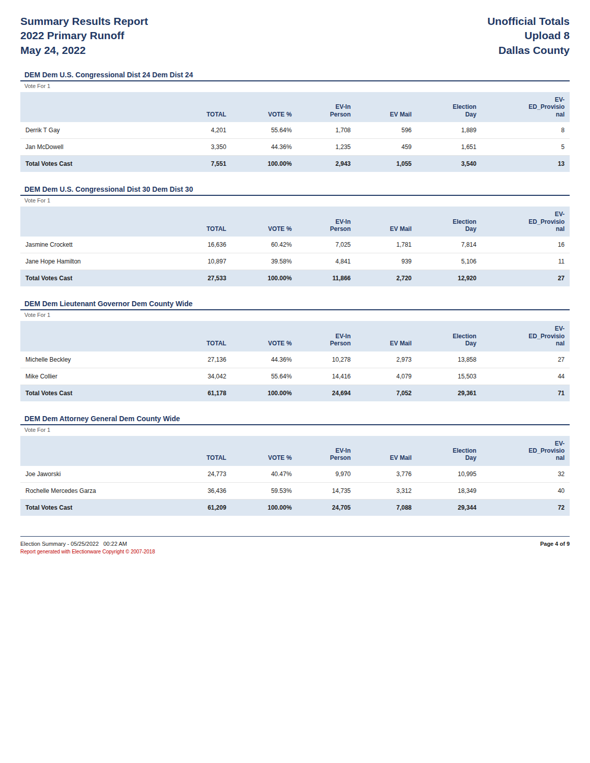Summary Results Report
2022 Primary Runoff
May 24, 2022
Unofficial Totals
Upload 8
Dallas County
DEM Dem U.S. Congressional Dist 24 Dem Dist 24
Vote For 1
| | TOTAL | VOTE % | EV-In Person | EV Mail | Election Day | EV- ED_Provisio nal |
| --- | --- | --- | --- | --- | --- | --- |
| Derrik T Gay | 4,201 | 55.64% | 1,708 | 596 | 1,889 | 8 |
| Jan McDowell | 3,350 | 44.36% | 1,235 | 459 | 1,651 | 5 |
| Total Votes Cast | 7,551 | 100.00% | 2,943 | 1,055 | 3,540 | 13 |
DEM Dem U.S. Congressional Dist 30 Dem Dist 30
Vote For 1
| | TOTAL | VOTE % | EV-In Person | EV Mail | Election Day | EV- ED_Provisio nal |
| --- | --- | --- | --- | --- | --- | --- |
| Jasmine Crockett | 16,636 | 60.42% | 7,025 | 1,781 | 7,814 | 16 |
| Jane Hope Hamilton | 10,897 | 39.58% | 4,841 | 939 | 5,106 | 11 |
| Total Votes Cast | 27,533 | 100.00% | 11,866 | 2,720 | 12,920 | 27 |
DEM Dem Lieutenant Governor Dem County Wide
Vote For 1
| | TOTAL | VOTE % | EV-In Person | EV Mail | Election Day | EV- ED_Provisio nal |
| --- | --- | --- | --- | --- | --- | --- |
| Michelle Beckley | 27,136 | 44.36% | 10,278 | 2,973 | 13,858 | 27 |
| Mike Collier | 34,042 | 55.64% | 14,416 | 4,079 | 15,503 | 44 |
| Total Votes Cast | 61,178 | 100.00% | 24,694 | 7,052 | 29,361 | 71 |
DEM Dem Attorney General Dem County Wide
Vote For 1
| | TOTAL | VOTE % | EV-In Person | EV Mail | Election Day | EV- ED_Provisio nal |
| --- | --- | --- | --- | --- | --- | --- |
| Joe Jaworski | 24,773 | 40.47% | 9,970 | 3,776 | 10,995 | 32 |
| Rochelle Mercedes Garza | 36,436 | 59.53% | 14,735 | 3,312 | 18,349 | 40 |
| Total Votes Cast | 61,209 | 100.00% | 24,705 | 7,088 | 29,344 | 72 |
Election Summary - 05/25/2022 00:22 AM
Report generated with Electionware Copyright © 2007-2018
Page 4 of 9